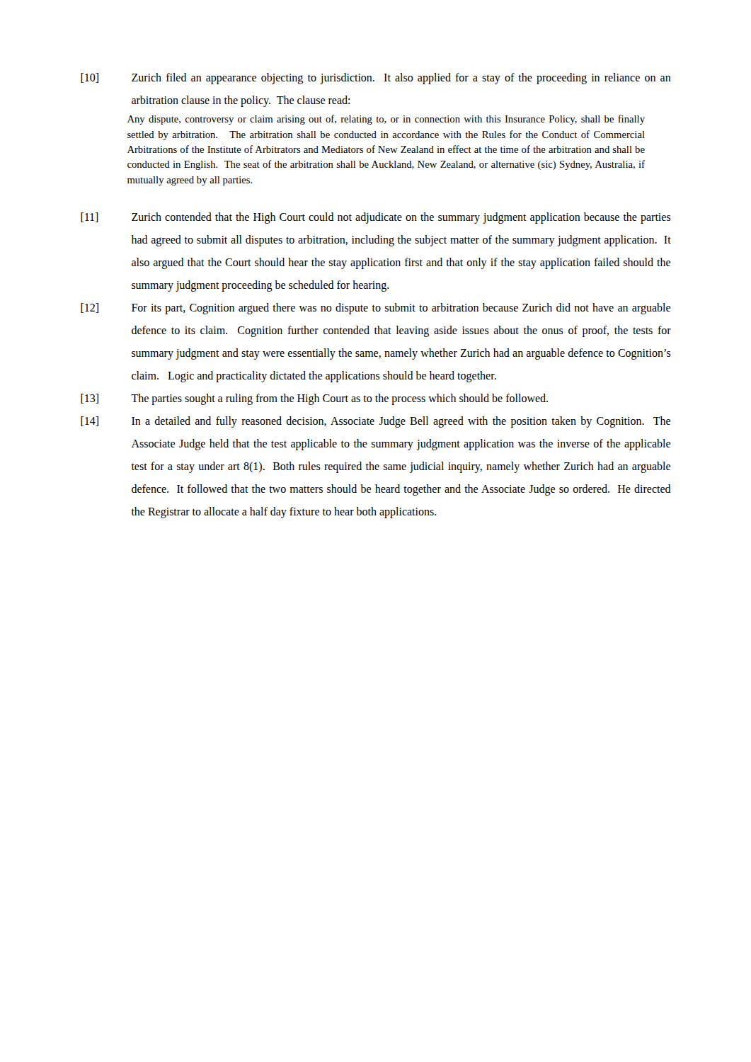[10]
Zurich filed an appearance objecting to jurisdiction. It also applied for a stay of the proceeding in reliance on an arbitration clause in the policy. The clause read:
Any dispute, controversy or claim arising out of, relating to, or in connection with this Insurance Policy, shall be finally settled by arbitration. The arbitration shall be conducted in accordance with the Rules for the Conduct of Commercial Arbitrations of the Institute of Arbitrators and Mediators of New Zealand in effect at the time of the arbitration and shall be conducted in English. The seat of the arbitration shall be Auckland, New Zealand, or alternative (sic) Sydney, Australia, if mutually agreed by all parties.
[11]
Zurich contended that the High Court could not adjudicate on the summary judgment application because the parties had agreed to submit all disputes to arbitration, including the subject matter of the summary judgment application. It also argued that the Court should hear the stay application first and that only if the stay application failed should the summary judgment proceeding be scheduled for hearing.
[12]
For its part, Cognition argued there was no dispute to submit to arbitration because Zurich did not have an arguable defence to its claim. Cognition further contended that leaving aside issues about the onus of proof, the tests for summary judgment and stay were essentially the same, namely whether Zurich had an arguable defence to Cognition’s claim. Logic and practicality dictated the applications should be heard together.
[13]
The parties sought a ruling from the High Court as to the process which should be followed.
[14]
In a detailed and fully reasoned decision, Associate Judge Bell agreed with the position taken by Cognition. The Associate Judge held that the test applicable to the summary judgment application was the inverse of the applicable test for a stay under art 8(1). Both rules required the same judicial inquiry, namely whether Zurich had an arguable defence. It followed that the two matters should be heard together and the Associate Judge so ordered. He directed the Registrar to allocate a half day fixture to hear both applications.